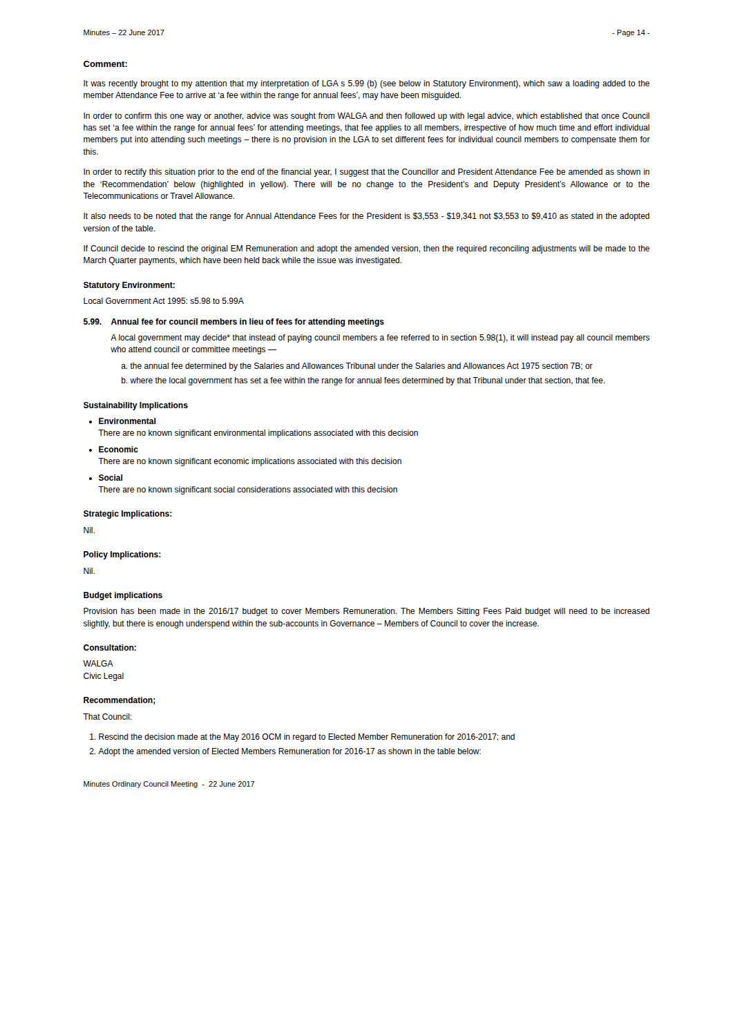Minutes – 22 June 2017 - Page 14 -
Comment:
It was recently brought to my attention that my interpretation of LGA s 5.99 (b) (see below in Statutory Environment), which saw a loading added to the member Attendance Fee to arrive at ‘a fee within the range for annual fees’, may have been misguided.
In order to confirm this one way or another, advice was sought from WALGA and then followed up with legal advice, which established that once Council has set ‘a fee within the range for annual fees’ for attending meetings, that fee applies to all members, irrespective of how much time and effort individual members put into attending such meetings – there is no provision in the LGA to set different fees for individual council members to compensate them for this.
In order to rectify this situation prior to the end of the financial year, I suggest that the Councillor and President Attendance Fee be amended as shown in the ‘Recommendation’ below (highlighted in yellow). There will be no change to the President’s and Deputy President’s Allowance or to the Telecommunications or Travel Allowance.
It also needs to be noted that the range for Annual Attendance Fees for the President is $3,553 - $19,341 not $3,553 to $9,410 as stated in the adopted version of the table.
If Council decide to rescind the original EM Remuneration and adopt the amended version, then the required reconciling adjustments will be made to the March Quarter payments, which have been held back while the issue was investigated.
Statutory Environment:
Local Government Act 1995: s5.98 to 5.99A
5.99. Annual fee for council members in lieu of fees for attending meetings
A local government may decide* that instead of paying council members a fee referred to in section 5.98(1), it will instead pay all council members who attend council or committee meetings —
the annual fee determined by the Salaries and Allowances Tribunal under the Salaries and Allowances Act 1975 section 7B; or
where the local government has set a fee within the range for annual fees determined by that Tribunal under that section, that fee.
Sustainability Implications
Environmental
There are no known significant environmental implications associated with this decision
Economic
There are no known significant economic implications associated with this decision
Social
There are no known significant social considerations associated with this decision
Strategic Implications:
Nil.
Policy Implications:
Nil.
Budget implications
Provision has been made in the 2016/17 budget to cover Members Remuneration. The Members Sitting Fees Paid budget will need to be increased slightly, but there is enough underspend within the sub-accounts in Governance – Members of Council to cover the increase.
Consultation:
WALGA
Civic Legal
Recommendation;
That Council:
Rescind the decision made at the May 2016 OCM in regard to Elected Member Remuneration for 2016-2017; and
Adopt the amended version of Elected Members Remuneration for 2016-17 as shown in the table below:
Minutes Ordinary Council Meeting - 22 June 2017